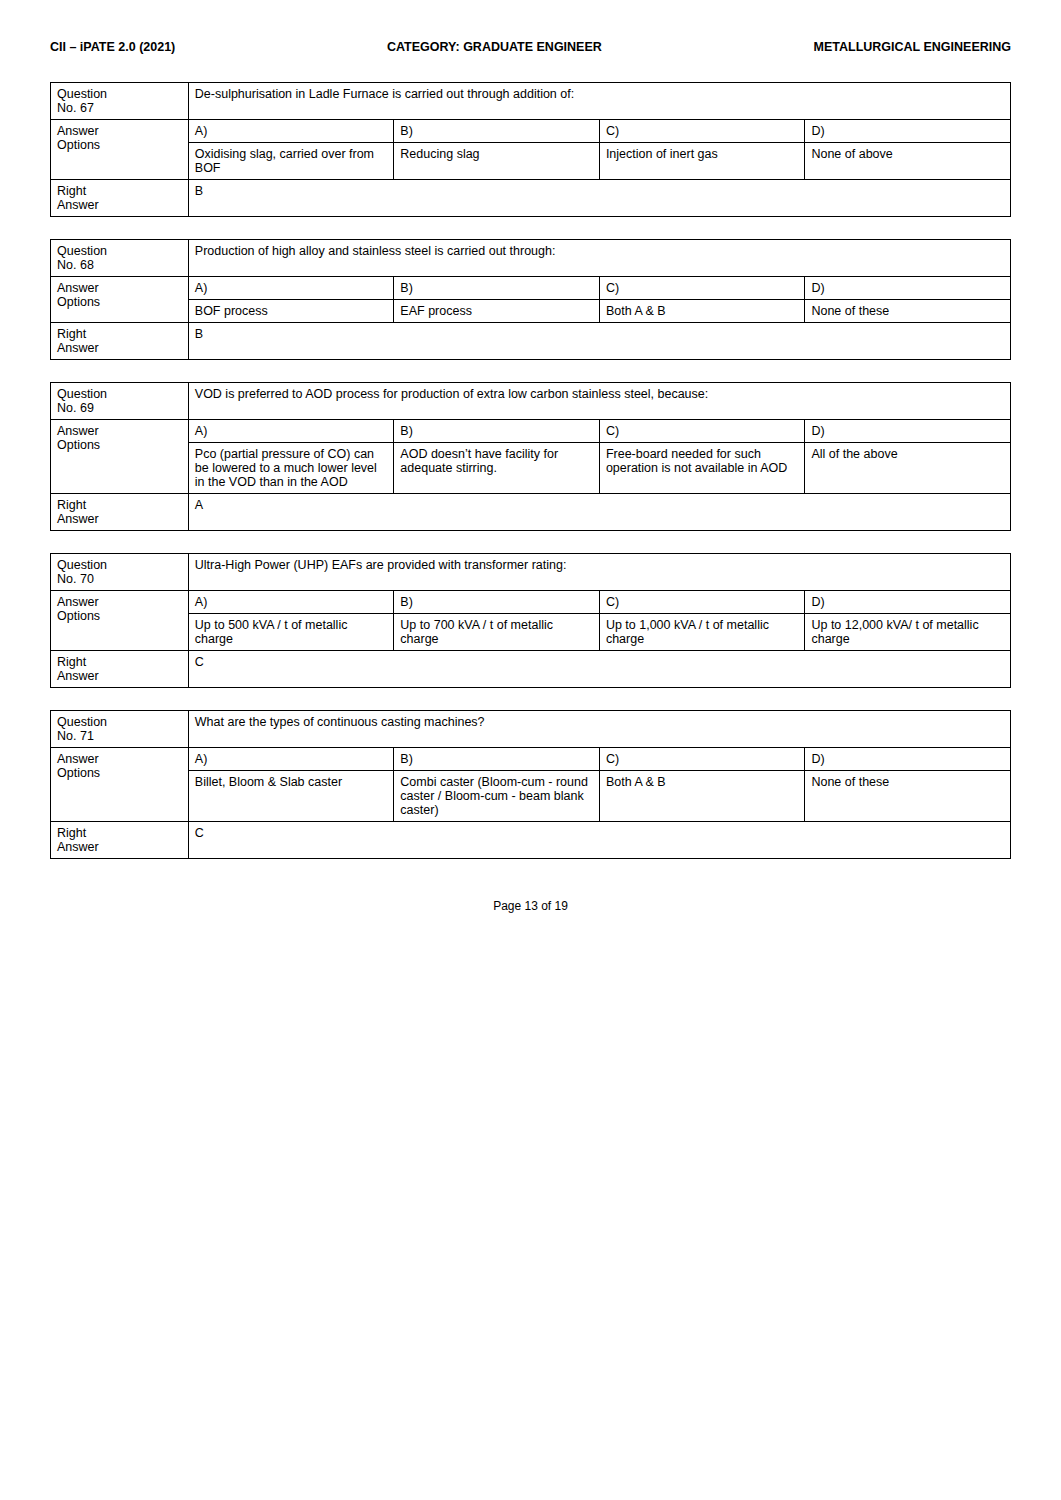CII – iPATE 2.0 (2021)
CATEGORY: GRADUATE ENGINEER
METALLURGICAL ENGINEERING
| Question No. 67 | De-sulphurisation in Ladle Furnace is carried out through addition of: |
| Answer Options | A) | B) | C) | D) |
| Oxidising slag, carried over from BOF | Reducing slag | Injection of inert gas | None of above |
| Right Answer | B |
| Question No. 68 | Production of high alloy and stainless steel is carried out through: |
| Answer Options | A) | B) | C) | D) |
| BOF process | EAF process | Both A & B | None of these |
| Right Answer | B |
| Question No. 69 | VOD is preferred to AOD process for production of extra low carbon stainless steel, because: |
| Answer Options | A) | B) | C) | D) |
| Pco (partial pressure of CO) can be lowered to a much lower level in the VOD than in the AOD | AOD doesn’t have facility for adequate stirring. | Free-board needed for such operation is not available in AOD | All of the above |
| Right Answer | A |
| Question No. 70 | Ultra-High Power (UHP) EAFs are provided with transformer rating: |
| Answer Options | A) | B) | C) | D) |
| Up to 500 kVA / t of metallic charge | Up to 700 kVA / t of metallic charge | Up to 1,000 kVA / t of metallic charge | Up to 12,000 kVA/ t of metallic charge |
| Right Answer | C |
| Question No. 71 | What are the types of continuous casting machines? |
| Answer Options | A) | B) | C) | D) |
| Billet, Bloom & Slab caster | Combi caster (Bloom-cum - round caster / Bloom-cum - beam blank caster) | Both A & B | None of these |
| Right Answer | C |
Page 13 of 19